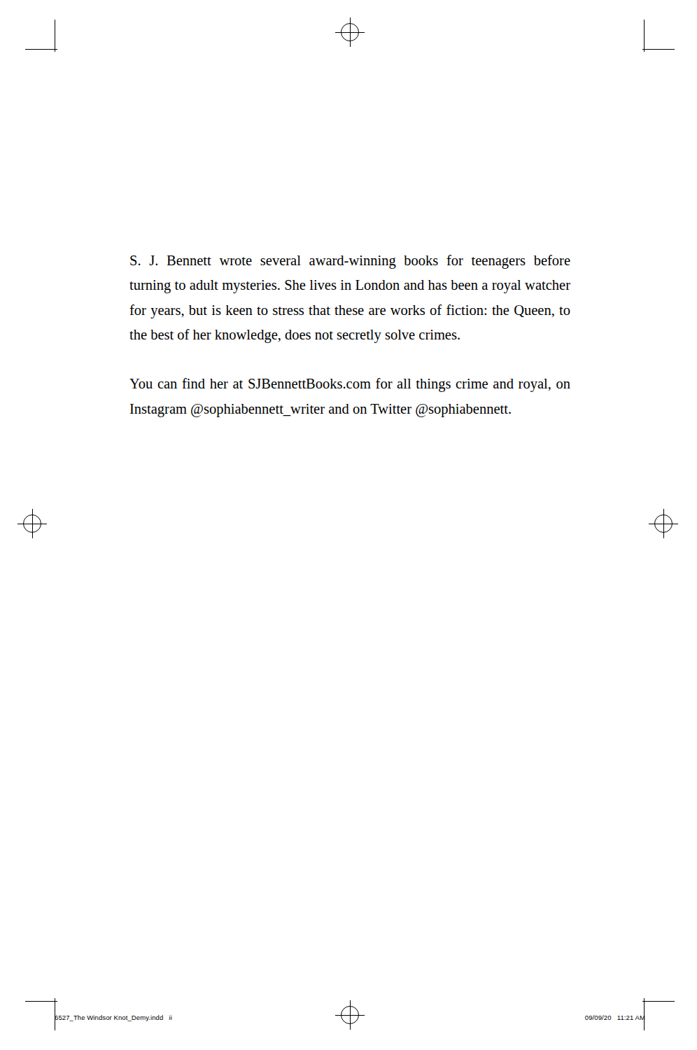S. J. Bennett wrote several award-winning books for teenagers before turning to adult mysteries. She lives in London and has been a royal watcher for years, but is keen to stress that these are works of fiction: the Queen, to the best of her knowledge, does not secretly solve crimes.
You can find her at SJBennettBooks.com for all things crime and royal, on Instagram @sophiabennett_writer and on Twitter @sophiabennett.
6527_The Windsor Knot_Demy.indd ii 09/09/20 11:21 AM